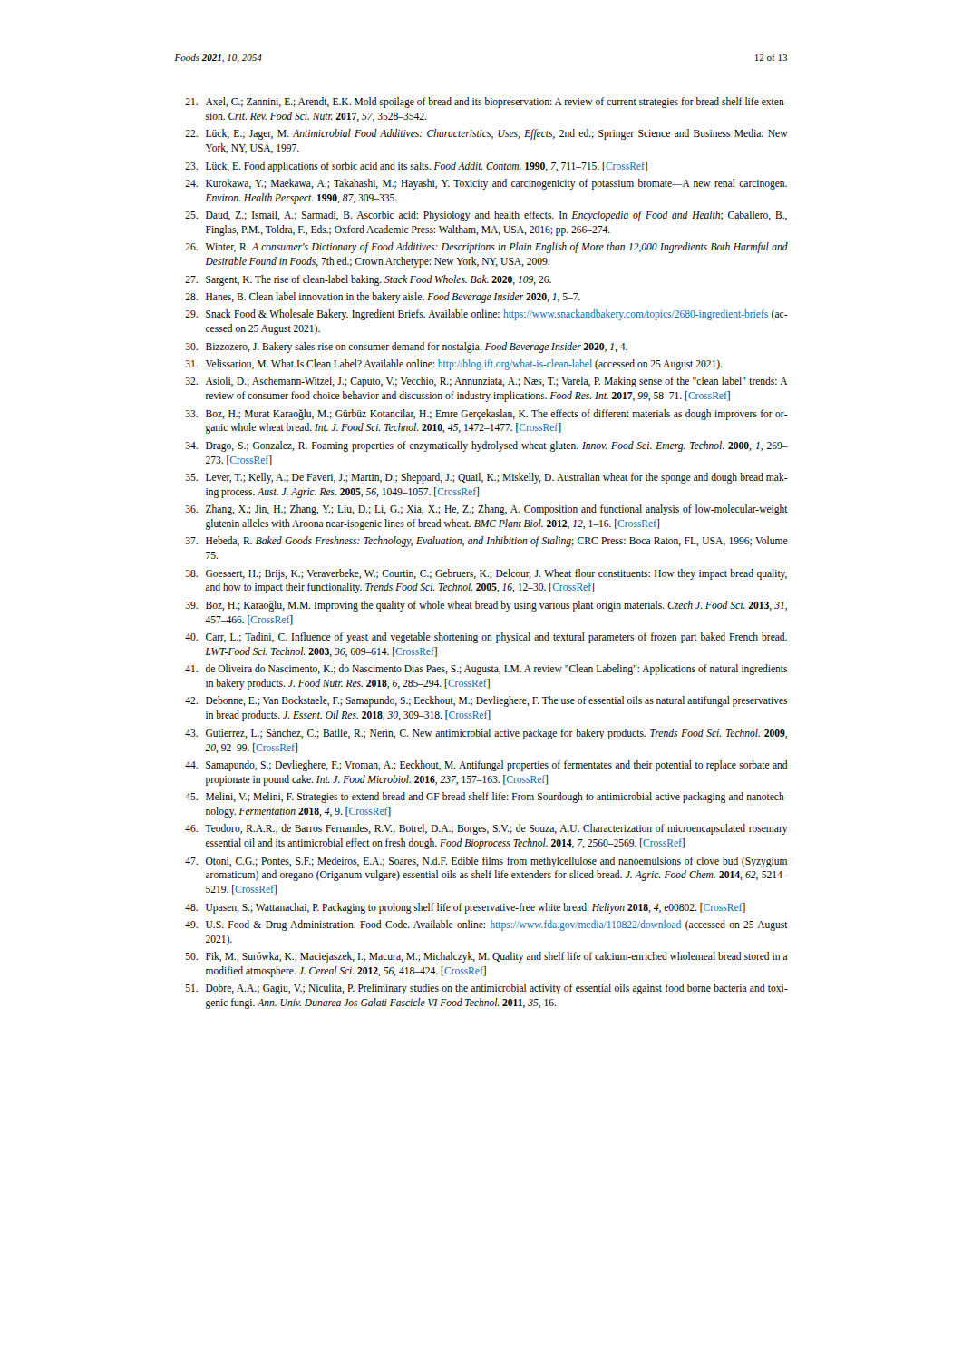Foods 2021, 10, 2054
12 of 13
21. Axel, C.; Zannini, E.; Arendt, E.K. Mold spoilage of bread and its biopreservation: A review of current strategies for bread shelf life extension. Crit. Rev. Food Sci. Nutr. 2017, 57, 3528–3542.
22. Lück, E.; Jager, M. Antimicrobial Food Additives: Characteristics, Uses, Effects, 2nd ed.; Springer Science and Business Media: New York, NY, USA, 1997.
23. Lück, E. Food applications of sorbic acid and its salts. Food Addit. Contam. 1990, 7, 711–715. [CrossRef]
24. Kurokawa, Y.; Maekawa, A.; Takahashi, M.; Hayashi, Y. Toxicity and carcinogenicity of potassium bromate—A new renal carcinogen. Environ. Health Perspect. 1990, 87, 309–335.
25. Daud, Z.; Ismail, A.; Sarmadi, B. Ascorbic acid: Physiology and health effects. In Encyclopedia of Food and Health; Caballero, B., Finglas, P.M., Toldra, F., Eds.; Oxford Academic Press: Waltham, MA, USA, 2016; pp. 266–274.
26. Winter, R. A consumer's Dictionary of Food Additives: Descriptions in Plain English of More than 12,000 Ingredients Both Harmful and Desirable Found in Foods, 7th ed.; Crown Archetype: New York, NY, USA, 2009.
27. Sargent, K. The rise of clean-label baking. Stack Food Wholes. Bak. 2020, 109, 26.
28. Hanes, B. Clean label innovation in the bakery aisle. Food Beverage Insider 2020, 1, 5–7.
29. Snack Food & Wholesale Bakery. Ingredient Briefs. Available online: https://www.snackandbakery.com/topics/2680-ingredient-briefs (accessed on 25 August 2021).
30. Bizzozero, J. Bakery sales rise on consumer demand for nostalgia. Food Beverage Insider 2020, 1, 4.
31. Velissariou, M. What Is Clean Label? Available online: http://blog.ift.org/what-is-clean-label (accessed on 25 August 2021).
32. Asioli, D.; Aschemann-Witzel, J.; Caputo, V.; Vecchio, R.; Annunziata, A.; Næs, T.; Varela, P. Making sense of the "clean label" trends: A review of consumer food choice behavior and discussion of industry implications. Food Res. Int. 2017, 99, 58–71. [CrossRef]
33. Boz, H.; Murat Karaoğlu, M.; Gürbüz Kotancilar, H.; Emre Gerçekaslan, K. The effects of different materials as dough improvers for organic whole wheat bread. Int. J. Food Sci. Technol. 2010, 45, 1472–1477. [CrossRef]
34. Drago, S.; Gonzalez, R. Foaming properties of enzymatically hydrolysed wheat gluten. Innov. Food Sci. Emerg. Technol. 2000, 1, 269–273. [CrossRef]
35. Lever, T.; Kelly, A.; De Faveri, J.; Martin, D.; Sheppard, J.; Quail, K.; Miskelly, D. Australian wheat for the sponge and dough bread making process. Aust. J. Agric. Res. 2005, 56, 1049–1057. [CrossRef]
36. Zhang, X.; Jin, H.; Zhang, Y.; Liu, D.; Li, G.; Xia, X.; He, Z.; Zhang, A. Composition and functional analysis of low-molecular-weight glutenin alleles with Aroona near-isogenic lines of bread wheat. BMC Plant Biol. 2012, 12, 1–16. [CrossRef]
37. Hebeda, R. Baked Goods Freshness: Technology, Evaluation, and Inhibition of Staling; CRC Press: Boca Raton, FL, USA, 1996; Volume 75.
38. Goesaert, H.; Brijs, K.; Veraverbeke, W.; Courtin, C.; Gebruers, K.; Delcour, J. Wheat flour constituents: How they impact bread quality, and how to impact their functionality. Trends Food Sci. Technol. 2005, 16, 12–30. [CrossRef]
39. Boz, H.; Karaoğlu, M.M. Improving the quality of whole wheat bread by using various plant origin materials. Czech J. Food Sci. 2013, 31, 457–466. [CrossRef]
40. Carr, L.; Tadini, C. Influence of yeast and vegetable shortening on physical and textural parameters of frozen part baked French bread. LWT-Food Sci. Technol. 2003, 36, 609–614. [CrossRef]
41. de Oliveira do Nascimento, K.; do Nascimento Dias Paes, S.; Augusta, I.M. A review "Clean Labeling": Applications of natural ingredients in bakery products. J. Food Nutr. Res. 2018, 6, 285–294. [CrossRef]
42. Debonne, E.; Van Bockstaele, F.; Samapundo, S.; Eeckhout, M.; Devlieghere, F. The use of essential oils as natural antifungal preservatives in bread products. J. Essent. Oil Res. 2018, 30, 309–318. [CrossRef]
43. Gutierrez, L.; Sánchez, C.; Batlle, R.; Nerín, C. New antimicrobial active package for bakery products. Trends Food Sci. Technol. 2009, 20, 92–99. [CrossRef]
44. Samapundo, S.; Devlieghere, F.; Vroman, A.; Eeckhout, M. Antifungal properties of fermentates and their potential to replace sorbate and propionate in pound cake. Int. J. Food Microbiol. 2016, 237, 157–163. [CrossRef]
45. Melini, V.; Melini, F. Strategies to extend bread and GF bread shelf-life: From Sourdough to antimicrobial active packaging and nanotechnology. Fermentation 2018, 4, 9. [CrossRef]
46. Teodoro, R.A.R.; de Barros Fernandes, R.V.; Botrel, D.A.; Borges, S.V.; de Souza, A.U. Characterization of microencapsulated rosemary essential oil and its antimicrobial effect on fresh dough. Food Bioprocess Technol. 2014, 7, 2560–2569. [CrossRef]
47. Otoni, C.G.; Pontes, S.F.; Medeiros, E.A.; Soares, N.d.F. Edible films from methylcellulose and nanoemulsions of clove bud (Syzygium aromaticum) and oregano (Origanum vulgare) essential oils as shelf life extenders for sliced bread. J. Agric. Food Chem. 2014, 62, 5214–5219. [CrossRef]
48. Upasen, S.; Wattanachai, P. Packaging to prolong shelf life of preservative-free white bread. Heliyon 2018, 4, e00802. [CrossRef]
49. U.S. Food & Drug Administration. Food Code. Available online: https://www.fda.gov/media/110822/download (accessed on 25 August 2021).
50. Fik, M.; Surówka, K.; Maciejaszek, I.; Macura, M.; Michalczyk, M. Quality and shelf life of calcium-enriched wholemeal bread stored in a modified atmosphere. J. Cereal Sci. 2012, 56, 418–424. [CrossRef]
51. Dobre, A.A.; Gagiu, V.; Niculita, P. Preliminary studies on the antimicrobial activity of essential oils against food borne bacteria and toxigenic fungi. Ann. Univ. Dunarea Jos Galati Fascicle VI Food Technol. 2011, 35, 16.